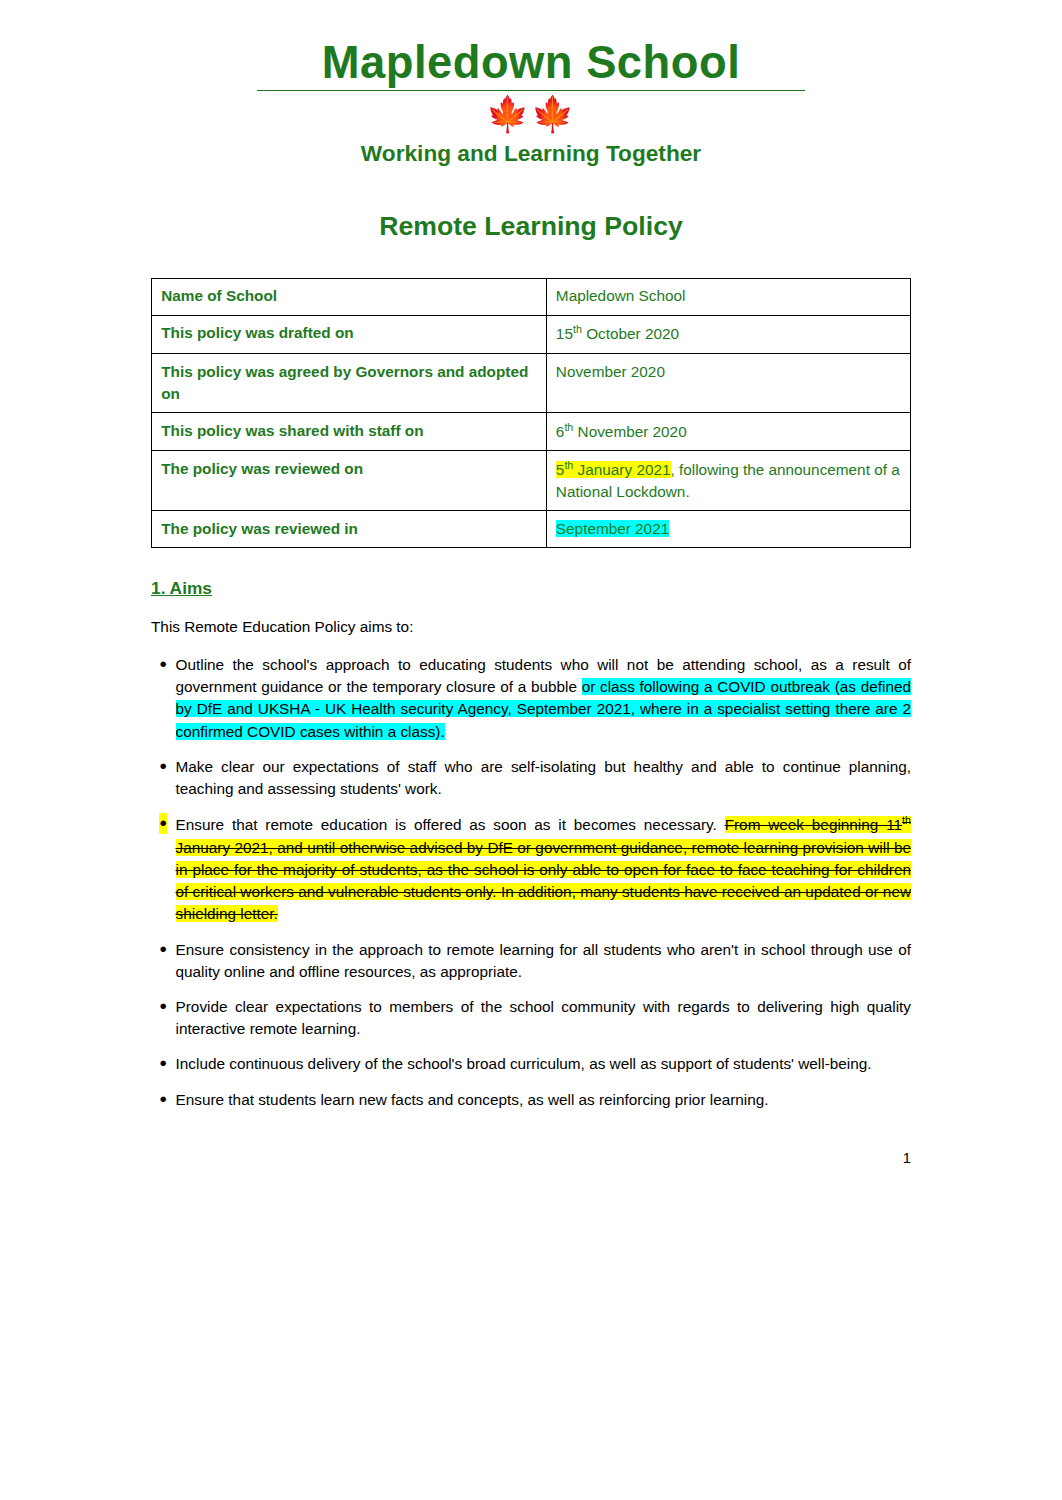Mapledown School
🍁🍁
Working and Learning Together
Remote Learning Policy
| Name of School | Mapledown School |
| This policy was drafted on | 15 th October 2020 |
| This policy was agreed by Governors and adopted on | November 2020 |
| This policy was shared with staff on | 6 th November 2020 |
| The policy was reviewed on | 5 th January 2021 , following the announcement of a National Lockdown. |
| The policy was reviewed in | September 2021 |
1. Aims
This Remote Education Policy aims to:
Outline the school's approach to educating students who will not be attending school, as a result of government guidance or the temporary closure of a bubble or class following a COVID outbreak (as defined by DfE and UKSHA - UK Health security Agency, September 2021, where in a specialist setting there are 2 confirmed COVID cases within a class).
Make clear our expectations of staff who are self-isolating but healthy and able to continue planning, teaching and assessing students' work.
Ensure that remote education is offered as soon as it becomes necessary. From week beginning 11th January 2021, and until otherwise advised by DfE or government guidance, remote learning provision will be in place for the majority of students, as the school is only able to open for face to face teaching for children of critical workers and vulnerable students only. In addition, many students have received an updated or new shielding letter.
Ensure consistency in the approach to remote learning for all students who aren't in school through use of quality online and offline resources, as appropriate.
Provide clear expectations to members of the school community with regards to delivering high quality interactive remote learning.
Include continuous delivery of the school's broad curriculum, as well as support of students' well-being.
Ensure that students learn new facts and concepts, as well as reinforcing prior learning.
1